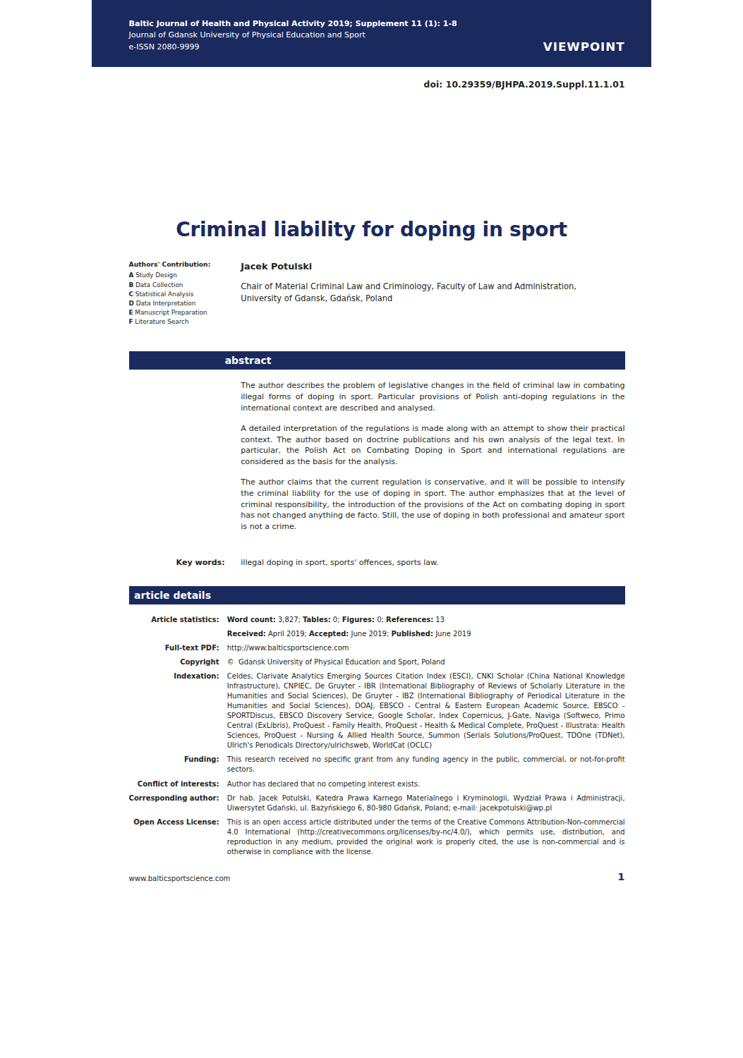Baltic Journal of Health and Physical Activity 2019; Supplement 11 (1): 1-8
Journal of Gdansk University of Physical Education and Sport
e-ISSN 2080-9999
Viewpoint
doi: 10.29359/BJHPA.2019.Suppl.11.1.01
Criminal liability for doping in sport
Authors' Contribution:
A Study Design
B Data Collection
C Statistical Analysis
D Data Interpretation
E Manuscript Preparation
F Literature Search
Jacek Potulski
Chair of Material Criminal Law and Criminology, Faculty of Law and Administration,
University of Gdansk, Gdańsk, Poland
abstract
The author describes the problem of legislative changes in the field of criminal law in combating illegal forms of doping in sport. Particular provisions of Polish anti-doping regulations in the international context are described and analysed.
A detailed interpretation of the regulations is made along with an attempt to show their practical context. The author based on doctrine publications and his own analysis of the legal text. In particular, the Polish Act on Combating Doping in Sport and international regulations are considered as the basis for the analysis.
The author claims that the current regulation is conservative, and it will be possible to intensify the criminal liability for the use of doping in sport. The author emphasizes that at the level of criminal responsibility, the introduction of the provisions of the Act on combating doping in sport has not changed anything de facto. Still, the use of doping in both professional and amateur sport is not a crime.
Key words:
illegal doping in sport, sports' offences, sports law.
article details
| Article statistics: | Word count: 3,827; Tables: 0; Figures: 0; References: 13 |
| | Received: April 2019; Accepted: June 2019; Published: June 2019 |
| Full-text PDF: | http://www.balticsportscience.com |
| Copyright | © Gdansk University of Physical Education and Sport, Poland |
| Indexation: | Celdes, Clarivate Analytics Emerging Sources Citation Index (ESCI), CNKI Scholar (China National Knowledge Infrastructure), CNPIEC, De Gruyter - IBR (International Bibliography of Reviews of Scholarly Literature in the Humanities and Social Sciences), De Gruyter - IBZ (International Bibliography of Periodical Literature in the Humanities and Social Sciences), DOAJ, EBSCO - Central & Eastern European Academic Source, EBSCO - SPORTDiscus, EBSCO Discovery Service, Google Scholar, Index Copernicus, J-Gate, Naviga (Softweco, Primo Central (ExLibris), ProQuest - Family Health, ProQuest - Health & Medical Complete, ProQuest - Illustrata: Health Sciences, ProQuest - Nursing & Allied Health Source, Summon (Serials Solutions/ProQuest, TDOne (TDNet), Ulrich's Periodicals Directory/ulrichsweb, WorldCat (OCLC) |
| Funding: | This research received no specific grant from any funding agency in the public, commercial, or not-for-profit sectors. |
| Conflict of interests: | Author has declared that no competing interest exists. |
| Corresponding author: | Dr hab. Jacek Potulski, Katedra Prawa Karnego Materialnego i Kryminologii, Wydział Prawa i Administracji, Uiwersytet Gdański, ul. Bażyńskiego 6, 80-980 Gdańsk, Poland; e-mail: jacekpotulski@wp.pl |
| Open Access License: | This is an open access article distributed under the terms of the Creative Commons Attribution-Non-commercial 4.0 International (http://creativecommons.org/licenses/by-nc/4.0/), which permits use, distribution, and reproduction in any medium, provided the original work is properly cited, the use is non-commercial and is otherwise in compliance with the license. |
www.balticsportscience.com
1